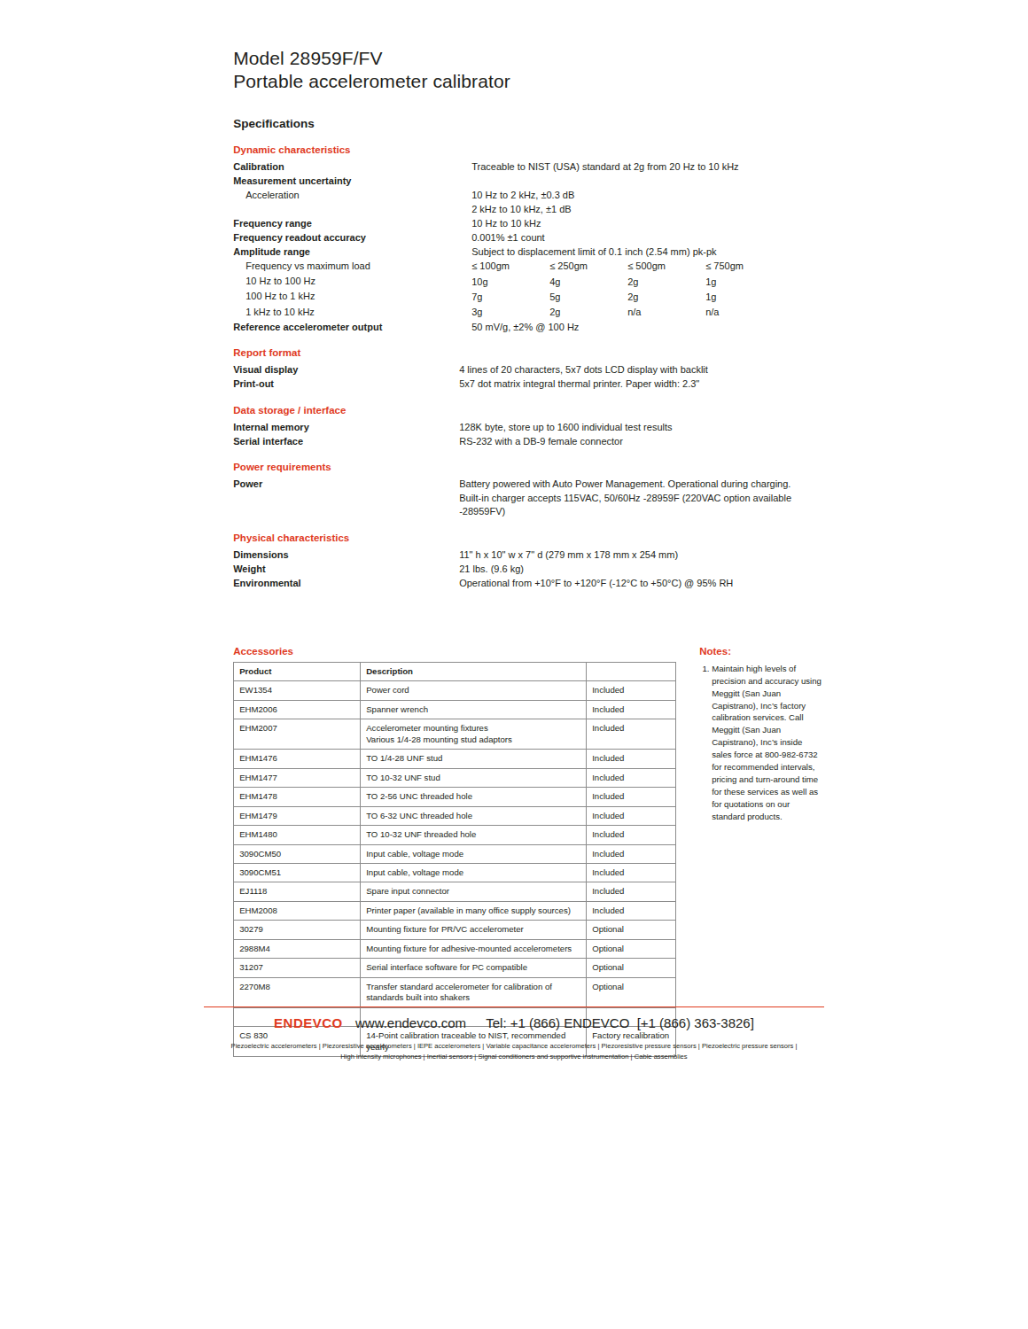Model 28959F/FV
Portable accelerometer calibrator
Specifications
Dynamic characteristics
| Calibration | Traceable to NIST (USA) standard at 2g from 20 Hz to 10 kHz |
| Measurement uncertainty | |
| Acceleration | 10 Hz to 2 kHz, ±0.3 dB |
| | 2 kHz to 10 kHz, ±1 dB |
| Frequency range | 10 Hz to 10 kHz |
| Frequency readout accuracy | 0.001% ±1 count |
| Amplitude range | Subject to displacement limit of 0.1 inch (2.54 mm) pk-pk |
| Frequency vs maximum load | / ≤ 100gm / ≤ 250gm / ≤ 500gm / ≤ 750gm / |
| 10 Hz to 100 Hz | / 10g / 4g / 2g / 1g / |
| 100 Hz to 1 kHz | / 7g / 5g / 2g / 1g / |
| 1 kHz to 10 kHz | / 3g / 2g / n/a / n/a / |
| Reference accelerometer output | 50 mV/g, ±2% @ 100 Hz |
Report format
| Visual display | 4 lines of 20 characters, 5x7 dots LCD display with backlit |
| Print-out | 5x7 dot matrix integral thermal printer. Paper width: 2.3" |
Data storage / interface
| Internal memory | 128K byte, store up to 1600 individual test results |
| Serial interface | RS-232 with a DB-9 female connector |
Power requirements
| Power | Battery powered with Auto Power Management. Operational during charging. |
| | Built-in charger accepts 115VAC, 50/60Hz -28959F (220VAC option available -28959FV) |
Physical characteristics
| Dimensions | 11" h x 10" w x 7" d (279 mm x 178 mm x 254 mm) |
| Weight | 21 lbs. (9.6 kg) |
| Environmental | Operational from +10°F to +120°F (-12°C to +50°C) @ 95% RH |
Accessories
| Product | Description | |
| --- | --- | --- |
| EW1354 | Power cord | Included |
| EHM2006 | Spanner wrench | Included |
| EHM2007 | Accelerometer mounting fixtures Various 1/4-28 mounting stud adaptors | Included |
| EHM1476 | TO 1/4-28 UNF stud | Included |
| EHM1477 | TO 10-32 UNF stud | Included |
| EHM1478 | TO 2-56 UNC threaded hole | Included |
| EHM1479 | TO 6-32 UNC threaded hole | Included |
| EHM1480 | TO 10-32 UNF threaded hole | Included |
| 3090CM50 | Input cable, voltage mode | Included |
| 3090CM51 | Input cable, voltage mode | Included |
| EJ1118 | Spare input connector | Included |
| EHM2008 | Printer paper (available in many office supply sources) | Included |
| 30279 | Mounting fixture for PR/VC accelerometer | Optional |
| 2988M4 | Mounting fixture for adhesive-mounted accelerometers | Optional |
| 31207 | Serial interface software for PC compatible | Optional |
| 2270M8 | Transfer standard accelerometer for calibration of standards built into shakers | Optional |
| CS 830 | 14-Point calibration traceable to NIST, recommended yearly | Factory recalibration |
Notes:
Maintain high levels of precision and accuracy using Meggitt (San Juan Capistrano), Inc’s factory calibration services. Call Meggitt (San Juan Capistrano), Inc’s inside sales force at 800-982-6732 for recommended intervals, pricing and turn-around time for these services as well as for quotations on our standard products.
ENDEVCO www.endevco.com Tel: +1 (866) ENDEVCO [+1 (866) 363-3826]
Piezoelectric accelerometers | Piezoresistive accelerometers | IEPE accelerometers | Variable capacitance accelerometers | Piezoresistive pressure sensors | Piezoelectric pressure sensors |
High intensity microphones | Inertial sensors | Signal conditioners and supportive instrumentation | Cable assemblies